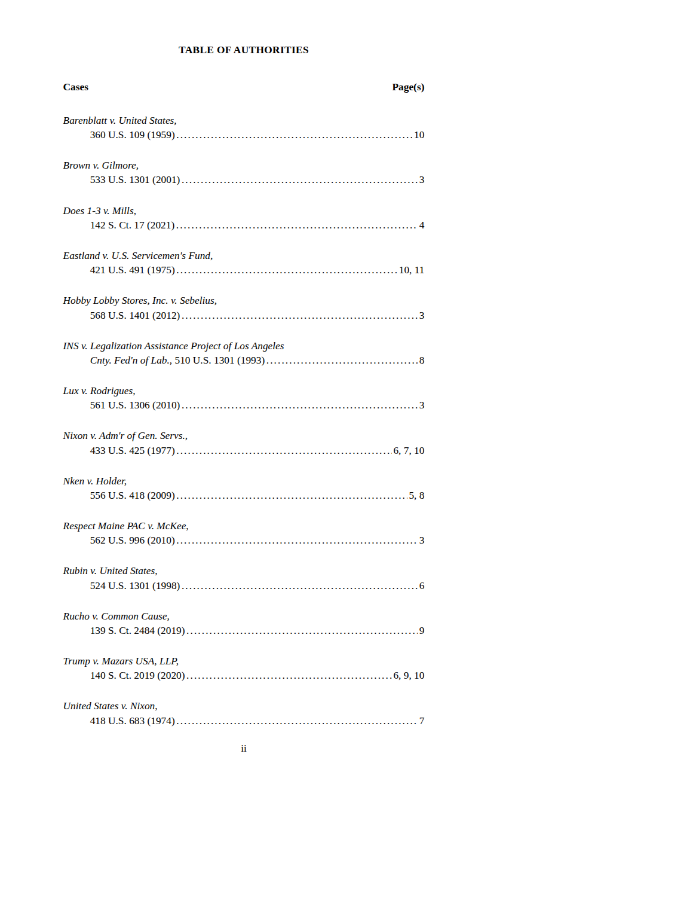TABLE OF AUTHORITIES
Cases Page(s)
Barenblatt v. United States,
360 U.S. 109 (1959) ................................................................................................... 10
Brown v. Gilmore,
533 U.S. 1301 (2001) ................................................................................................... 3
Does 1-3 v. Mills,
142 S. Ct. 17 (2021) ................................................................................................... 4
Eastland v. U.S. Servicemen's Fund,
421 U.S. 491 (1975) ................................................................................................... 10, 11
Hobby Lobby Stores, Inc. v. Sebelius,
568 U.S. 1401 (2012) ................................................................................................... 3
INS v. Legalization Assistance Project of Los Angeles
Cnty. Fed'n of Lab., 510 U.S. 1301 (1993) ................................................................................................... 8
Lux v. Rodrigues,
561 U.S. 1306 (2010) ................................................................................................... 3
Nixon v. Adm'r of Gen. Servs.,
433 U.S. 425 (1977) ................................................................................................... 6, 7, 10
Nken v. Holder,
556 U.S. 418 (2009) ................................................................................................... 5, 8
Respect Maine PAC v. McKee,
562 U.S. 996 (2010) ................................................................................................... 3
Rubin v. United States,
524 U.S. 1301 (1998) ................................................................................................... 6
Rucho v. Common Cause,
139 S. Ct. 2484 (2019) ................................................................................................... 9
Trump v. Mazars USA, LLP,
140 S. Ct. 2019 (2020) ................................................................................................... 6, 9, 10
United States v. Nixon,
418 U.S. 683 (1974) ................................................................................................... 7
ii